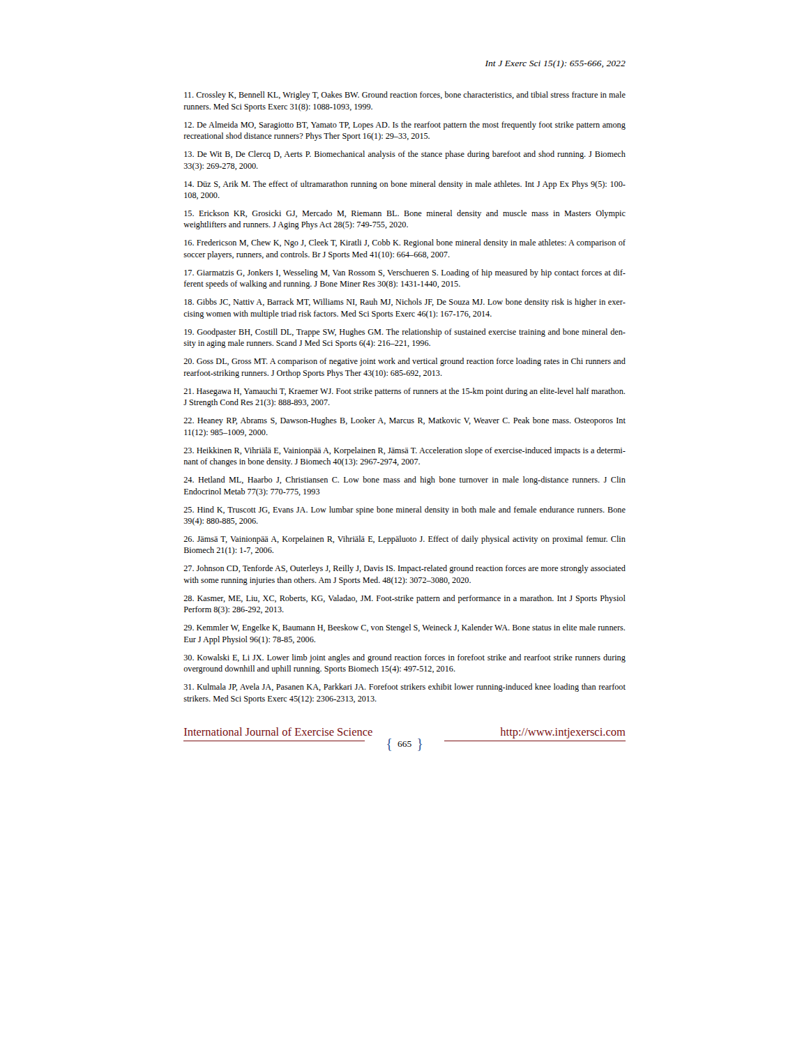Int J Exerc Sci 15(1): 655-666, 2022
11. Crossley K, Bennell KL, Wrigley T, Oakes BW. Ground reaction forces, bone characteristics, and tibial stress fracture in male runners. Med Sci Sports Exerc 31(8): 1088-1093, 1999.
12. De Almeida MO, Saragiotto BT, Yamato TP, Lopes AD. Is the rearfoot pattern the most frequently foot strike pattern among recreational shod distance runners? Phys Ther Sport 16(1): 29–33, 2015.
13. De Wit B, De Clercq D, Aerts P. Biomechanical analysis of the stance phase during barefoot and shod running. J Biomech 33(3): 269-278, 2000.
14. Düz S, Arik M. The effect of ultramarathon running on bone mineral density in male athletes. Int J App Ex Phys 9(5): 100-108, 2000.
15. Erickson KR, Grosicki GJ, Mercado M, Riemann BL. Bone mineral density and muscle mass in Masters Olympic weightlifters and runners. J Aging Phys Act 28(5): 749-755, 2020.
16. Fredericson M, Chew K, Ngo J, Cleek T, Kiratli J, Cobb K. Regional bone mineral density in male athletes: A comparison of soccer players, runners, and controls. Br J Sports Med 41(10): 664–668, 2007.
17. Giarmatzis G, Jonkers I, Wesseling M, Van Rossom S, Verschueren S. Loading of hip measured by hip contact forces at different speeds of walking and running. J Bone Miner Res 30(8): 1431-1440, 2015.
18. Gibbs JC, Nattiv A, Barrack MT, Williams NI, Rauh MJ, Nichols JF, De Souza MJ. Low bone density risk is higher in exercising women with multiple triad risk factors. Med Sci Sports Exerc 46(1): 167-176, 2014.
19. Goodpaster BH, Costill DL, Trappe SW, Hughes GM. The relationship of sustained exercise training and bone mineral density in aging male runners. Scand J Med Sci Sports 6(4): 216–221, 1996.
20. Goss DL, Gross MT. A comparison of negative joint work and vertical ground reaction force loading rates in Chi runners and rearfoot-striking runners. J Orthop Sports Phys Ther 43(10): 685-692, 2013.
21. Hasegawa H, Yamauchi T, Kraemer WJ. Foot strike patterns of runners at the 15-km point during an elite-level half marathon. J Strength Cond Res 21(3): 888-893, 2007.
22. Heaney RP, Abrams S, Dawson-Hughes B, Looker A, Marcus R, Matkovic V, Weaver C. Peak bone mass. Osteoporos Int 11(12): 985–1009, 2000.
23. Heikkinen R, Vihriälä E, Vainionpää A, Korpelainen R, Jämsä T. Acceleration slope of exercise-induced impacts is a determinant of changes in bone density. J Biomech 40(13): 2967-2974, 2007.
24. Hetland ML, Haarbo J, Christiansen C. Low bone mass and high bone turnover in male long-distance runners. J Clin Endocrinol Metab 77(3): 770-775, 1993
25. Hind K, Truscott JG, Evans JA. Low lumbar spine bone mineral density in both male and female endurance runners. Bone 39(4): 880-885, 2006.
26. Jämsä T, Vainionpää A, Korpelainen R, Vihriälä E, Leppäluoto J. Effect of daily physical activity on proximal femur. Clin Biomech 21(1): 1-7, 2006.
27. Johnson CD, Tenforde AS, Outerleys J, Reilly J, Davis IS. Impact-related ground reaction forces are more strongly associated with some running injuries than others. Am J Sports Med. 48(12): 3072–3080, 2020.
28. Kasmer, ME, Liu, XC, Roberts, KG, Valadao, JM. Foot-strike pattern and performance in a marathon. Int J Sports Physiol Perform 8(3): 286-292, 2013.
29. Kemmler W, Engelke K, Baumann H, Beeskow C, von Stengel S, Weineck J, Kalender WA. Bone status in elite male runners. Eur J Appl Physiol 96(1): 78-85, 2006.
30. Kowalski E, Li JX. Lower limb joint angles and ground reaction forces in forefoot strike and rearfoot strike runners during overground downhill and uphill running. Sports Biomech 15(4): 497-512, 2016.
31. Kulmala JP, Avela JA, Pasanen KA, Parkkari JA. Forefoot strikers exhibit lower running-induced knee loading than rearfoot strikers. Med Sci Sports Exerc 45(12): 2306-2313, 2013.
International Journal of Exercise Science
http://www.intjexersci.com
{665}